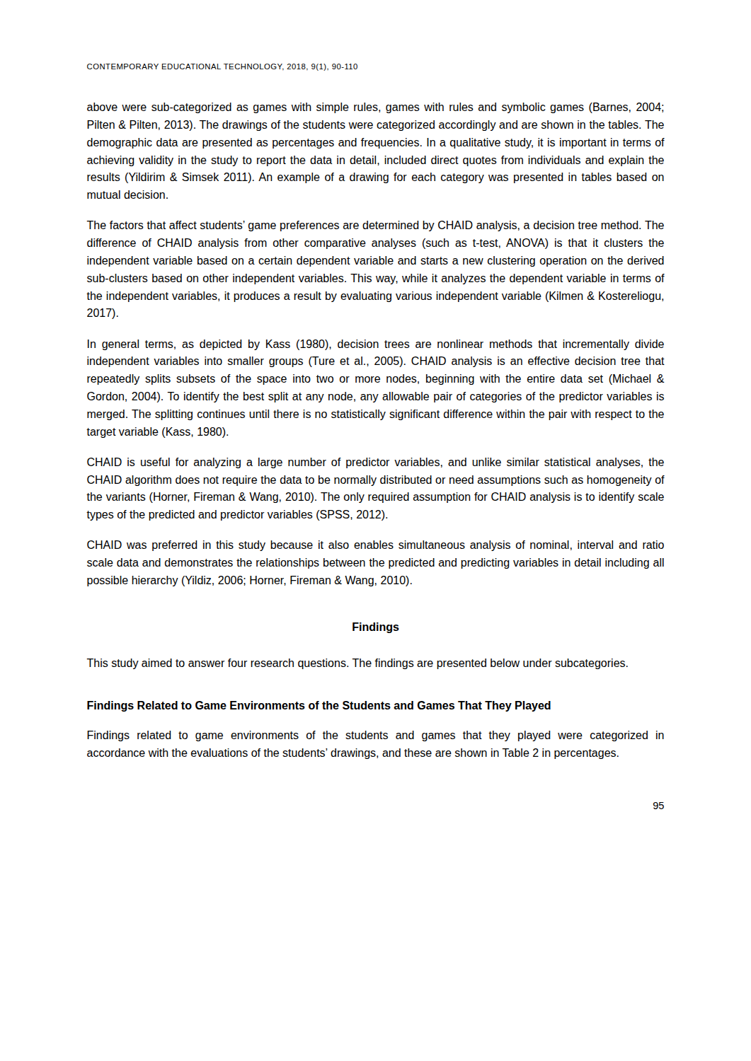CONTEMPORARY EDUCATIONAL TECHNOLOGY, 2018, 9(1), 90-110
above were sub-categorized as games with simple rules, games with rules and symbolic games (Barnes, 2004; Pilten & Pilten, 2013). The drawings of the students were categorized accordingly and are shown in the tables. The demographic data are presented as percentages and frequencies. In a qualitative study, it is important in terms of achieving validity in the study to report the data in detail, included direct quotes from individuals and explain the results (Yildirim & Simsek 2011). An example of a drawing for each category was presented in tables based on mutual decision.
The factors that affect students’ game preferences are determined by CHAID analysis, a decision tree method. The difference of CHAID analysis from other comparative analyses (such as t-test, ANOVA) is that it clusters the independent variable based on a certain dependent variable and starts a new clustering operation on the derived sub-clusters based on other independent variables. This way, while it analyzes the dependent variable in terms of the independent variables, it produces a result by evaluating various independent variable (Kilmen & Kostereliogu, 2017).
In general terms, as depicted by Kass (1980), decision trees are nonlinear methods that incrementally divide independent variables into smaller groups (Ture et al., 2005). CHAID analysis is an effective decision tree that repeatedly splits subsets of the space into two or more nodes, beginning with the entire data set (Michael & Gordon, 2004). To identify the best split at any node, any allowable pair of categories of the predictor variables is merged. The splitting continues until there is no statistically significant difference within the pair with respect to the target variable (Kass, 1980).
CHAID is useful for analyzing a large number of predictor variables, and unlike similar statistical analyses, the CHAID algorithm does not require the data to be normally distributed or need assumptions such as homogeneity of the variants (Horner, Fireman & Wang, 2010). The only required assumption for CHAID analysis is to identify scale types of the predicted and predictor variables (SPSS, 2012).
CHAID was preferred in this study because it also enables simultaneous analysis of nominal, interval and ratio scale data and demonstrates the relationships between the predicted and predicting variables in detail including all possible hierarchy (Yildiz, 2006; Horner, Fireman & Wang, 2010).
Findings
This study aimed to answer four research questions. The findings are presented below under subcategories.
Findings Related to Game Environments of the Students and Games That They Played
Findings related to game environments of the students and games that they played were categorized in accordance with the evaluations of the students’ drawings, and these are shown in Table 2 in percentages.
95